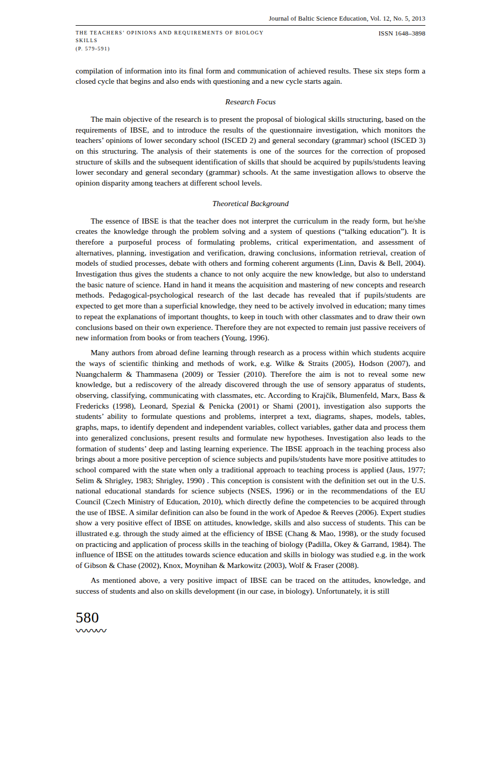Journal of Baltic Science Education, Vol. 12, No. 5, 2013
the teachers’ opinions and requirements of biology skills
(p. 579-591)
ISSN 1648–3898
compilation of information into its final form and communication of achieved results. These six steps form a closed cycle that begins and also ends with questioning and a new cycle starts again.
Research Focus
The main objective of the research is to present the proposal of biological skills structuring, based on the requirements of IBSE, and to introduce the results of the questionnaire investigation, which monitors the teachers’ opinions of lower secondary school (ISCED 2) and general secondary (grammar) school (ISCED 3) on this structuring. The analysis of their statements is one of the sources for the correction of proposed structure of skills and the subsequent identification of skills that should be acquired by pupils/students leaving lower secondary and general secondary (grammar) schools. At the same investigation allows to observe the opinion disparity among teachers at different school levels.
Theoretical Background
The essence of IBSE is that the teacher does not interpret the curriculum in the ready form, but he/she creates the knowledge through the problem solving and a system of questions (“talking education”). It is therefore a purposeful process of formulating problems, critical experimentation, and assessment of alternatives, planning, investigation and verification, drawing conclusions, information retrieval, creation of models of studied processes, debate with others and forming coherent arguments (Linn, Davis & Bell, 2004). Investigation thus gives the students a chance to not only acquire the new knowledge, but also to understand the basic nature of science. Hand in hand it means the acquisition and mastering of new concepts and research methods. Pedagogical-psychological research of the last decade has revealed that if pupils/students are expected to get more than a superficial knowledge, they need to be actively involved in education; many times to repeat the explanations of important thoughts, to keep in touch with other classmates and to draw their own conclusions based on their own experience. Therefore they are not expected to remain just passive receivers of new information from books or from teachers (Young, 1996).
Many authors from abroad define learning through research as a process within which students acquire the ways of scientific thinking and methods of work, e.g. Wilke & Straits (2005), Hodson (2007), and Nuangchalerm & Thammasena (2009) or Tessier (2010). Therefore the aim is not to reveal some new knowledge, but a rediscovery of the already discovered through the use of sensory apparatus of students, observing, classifying, communicating with classmates, etc. According to Krajčík, Blumenfeld, Marx, Bass & Fredericks (1998), Leonard, Spezial & Penicka (2001) or Shami (2001), investigation also supports the students’ ability to formulate questions and problems, interpret a text, diagrams, shapes, models, tables, graphs, maps, to identify dependent and independent variables, collect variables, gather data and process them into generalized conclusions, present results and formulate new hypotheses. Investigation also leads to the formation of students’ deep and lasting learning experience. The IBSE approach in the teaching process also brings about a more positive perception of science subjects and pupils/students have more positive attitudes to school compared with the state when only a traditional approach to teaching process is applied (Jaus, 1977; Selim & Shrigley, 1983; Shrigley, 1990) . This conception is consistent with the definition set out in the U.S. national educational standards for science subjects (NSES, 1996) or in the recommendations of the EU Council (Czech Ministry of Education, 2010), which directly define the competencies to be acquired through the use of IBSE. A similar definition can also be found in the work of Apedoe & Reeves (2006). Expert studies show a very positive effect of IBSE on attitudes, knowledge, skills and also success of students. This can be illustrated e.g. through the study aimed at the efficiency of IBSE (Chang & Mao, 1998), or the study focused on practicing and application of process skills in the teaching of biology (Padilla, Okey & Garrand, 1984). The influence of IBSE on the attitudes towards science education and skills in biology was studied e.g. in the work of Gibson & Chase (2002), Knox, Moynihan & Markowitz (2003), Wolf & Fraser (2008).
As mentioned above, a very positive impact of IBSE can be traced on the attitudes, knowledge, and success of students and also on skills development (in our case, in biology). Unfortunately, it is still
580
〰〰〰